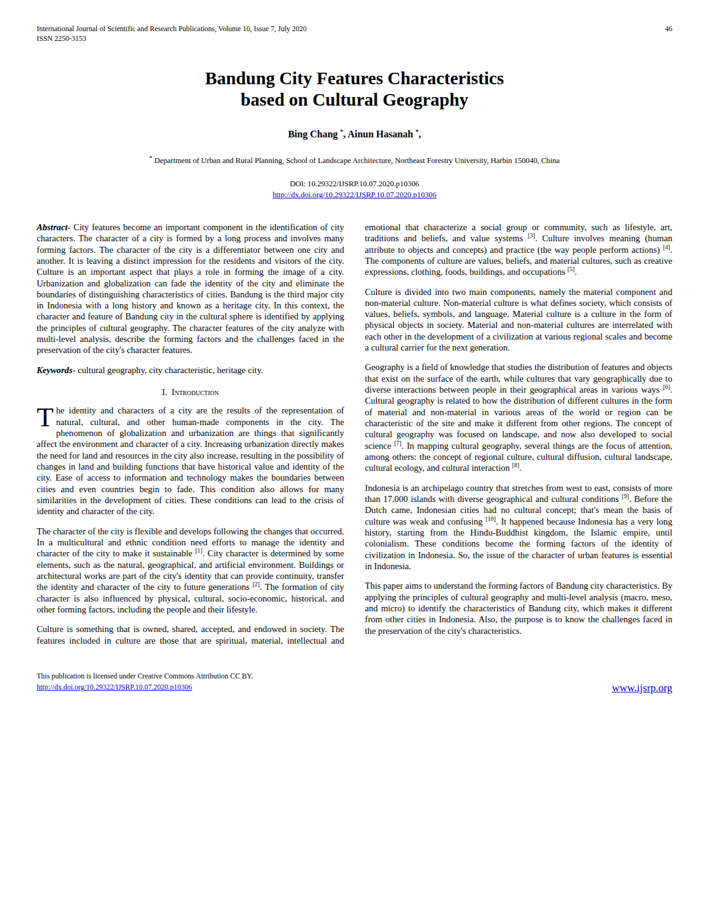International Journal of Scientific and Research Publications, Volume 10, Issue 7, July 2020
ISSN 2250-3153
46
Bandung City Features Characteristics
based on Cultural Geography
Bing Chang *, Ainun Hasanah *,
* Department of Urban and Rural Planning, School of Landscape Architecture, Northeast Forestry University, Harbin 150040, China
DOI: 10.29322/IJSRP.10.07.2020.p10306
http://dx.doi.org/10.29322/IJSRP.10.07.2020.p10306
Abstract- City features become an important component in the identification of city characters. The character of a city is formed by a long process and involves many forming factors. The character of the city is a differentiator between one city and another. It is leaving a distinct impression for the residents and visitors of the city. Culture is an important aspect that plays a role in forming the image of a city. Urbanization and globalization can fade the identity of the city and eliminate the boundaries of distinguishing characteristics of cities. Bandung is the third major city in Indonesia with a long history and known as a heritage city. In this context, the character and feature of Bandung city in the cultural sphere is identified by applying the principles of cultural geography. The character features of the city analyze with multi-level analysis, describe the forming factors and the challenges faced in the preservation of the city's character features.
Keywords- cultural geography, city characteristic, heritage city.
I. Introduction
The identity and characters of a city are the results of the representation of natural, cultural, and other human-made components in the city. The phenomenon of globalization and urbanization are things that significantly affect the environment and character of a city. Increasing urbanization directly makes the need for land and resources in the city also increase, resulting in the possibility of changes in land and building functions that have historical value and identity of the city. Ease of access to information and technology makes the boundaries between cities and even countries begin to fade. This condition also allows for many similarities in the development of cities. These conditions can lead to the crisis of identity and character of the city.
The character of the city is flexible and develops following the changes that occurred. In a multicultural and ethnic condition need efforts to manage the identity and character of the city to make it sustainable [1]. City character is determined by some elements, such as the natural, geographical, and artificial environment. Buildings or architectural works are part of the city's identity that can provide continuity, transfer the identity and character of the city to future generations [2]. The formation of city character is also influenced by physical, cultural, socio-economic, historical, and other forming factors, including the people and their lifestyle.
Culture is something that is owned, shared, accepted, and endowed in society. The features included in culture are those that are spiritual, material, intellectual and emotional that characterize a social group or community, such as lifestyle, art, traditions and beliefs, and value systems [3]. Culture involves meaning (human attribute to objects and concepts) and practice (the way people perform actions) [4]. The components of culture are values, beliefs, and material cultures, such as creative expressions, clothing, foods, buildings, and occupations [5].
Culture is divided into two main components, namely the material component and non-material culture. Non-material culture is what defines society, which consists of values, beliefs, symbols, and language. Material culture is a culture in the form of physical objects in society. Material and non-material cultures are interrelated with each other in the development of a civilization at various regional scales and become a cultural carrier for the next generation.
Geography is a field of knowledge that studies the distribution of features and objects that exist on the surface of the earth, while cultures that vary geographically due to diverse interactions between people in their geographical areas in various ways [6]. Cultural geography is related to how the distribution of different cultures in the form of material and non-material in various areas of the world or region can be characteristic of the site and make it different from other regions. The concept of cultural geography was focused on landscape, and now also developed to social science [7]. In mapping cultural geography, several things are the focus of attention, among others: the concept of regional culture, cultural diffusion, cultural landscape, cultural ecology, and cultural interaction [8].
Indonesia is an archipelago country that stretches from west to east, consists of more than 17,000 islands with diverse geographical and cultural conditions [9]. Before the Dutch came, Indonesian cities had no cultural concept; that's mean the basis of culture was weak and confusing [10]. It happened because Indonesia has a very long history, starting from the Hindu-Buddhist kingdom, the Islamic empire, until colonialism. These conditions become the forming factors of the identity of civilization in Indonesia. So, the issue of the character of urban features is essential in Indonesia.
This paper aims to understand the forming factors of Bandung city characteristics. By applying the principles of cultural geography and multi-level analysis (macro, meso, and micro) to identify the characteristics of Bandung city, which makes it different from other cities in Indonesia. Also, the purpose is to know the challenges faced in the preservation of the city's characteristics.
This publication is licensed under Creative Commons Attribution CC BY.
http://dx.doi.org/10.29322/IJSRP.10.07.2020.p10306
www.ijsrp.org